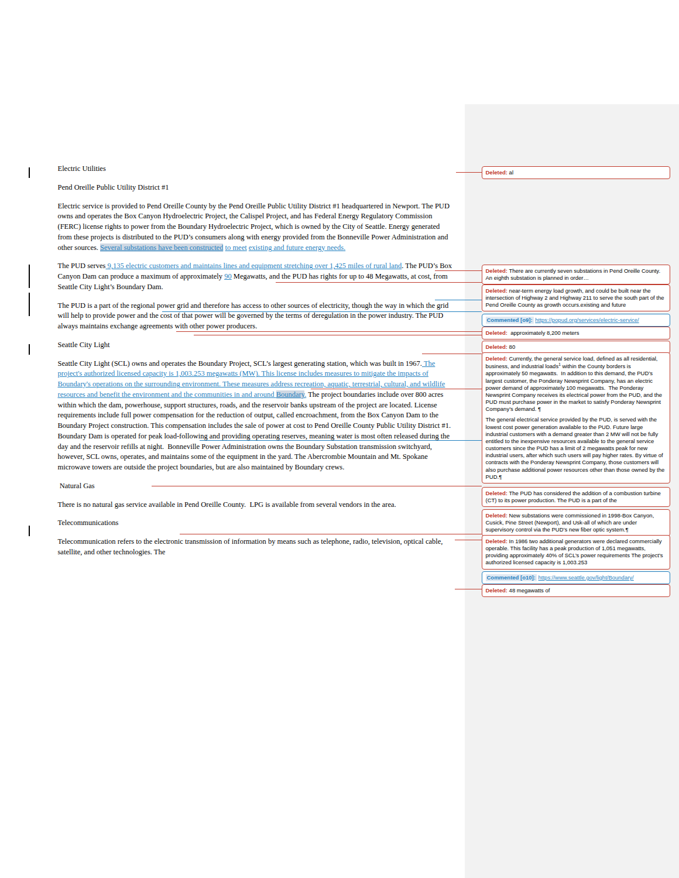Electric​ Utilities
Pend Oreille Public Utility District #1
Electric service is provided to Pend Oreille County by the Pend Oreille Public Utility District #1 headquartered in Newport. The PUD owns and operates the Box Canyon Hydroelectric Project, the Calispel Project, and has Federal Energy Regulatory Commission (FERC) license rights to power from the Boundary Hydroelectric Project, which is owned by the City of Seattle. Energy generated from these projects is distributed to the PUD’s consumers along with energy provided from the Bonneville Power Administration and other sources. Several substations have been constructed to meet existing and future energy needs.
The PUD serves 9,135 electric customers and maintains lines and equipment stretching over 1,425 miles of rural land. The PUD’s Box Canyon Dam can produce a maximum of approximately 90 Megawatts, and the PUD has rights for up to 48 Megawatts, at cost, from Seattle City Light’s Boundary Dam.​
​The PUD is a part of the regional power grid and therefore has access to other sources of electricity, though the way in which the grid will help to provide power and the cost of that power will be governed by the terms of deregulation in the power industry. The PUD always maintains exchange agreements with other power producers.​
Seattle City Light
Seattle City Light (SCL) owns and operates the Boundary Project, SCL’s largest generating station, which was built in 1967. The project's authorized licensed capacity is 1,003.253 megawatts (MW). This license includes measures to mitigate the impacts of Boundary's operations on the surrounding environment. These measures address recreation, aquatic, terrestrial, cultural, and wildlife resources and benefit the environment and the communities in and around Boundary. The project boundaries include over 800 acres within which the dam, powerhouse, support structures, roads, and the reservoir banks upstream of the project are located. License requirements include full power compensation for the reduction of output, called encroachment, from the Box Canyon Dam to the Boundary Project construction. This compensation includes the sale of ​power at cost to Pend Oreille County Public Utility District #1. Boundary Dam is operated for peak load-following and providing operating reserves, meaning water is most often released during the day and the reservoir refills at night. Bonneville Power Administration owns the Boundary Substation transmission switchyard, however, SCL owns, operates, and maintains some of the equipment in the yard. The Abercrombie Mountain and Mt. Spokane microwave towers are outside the project boundaries, but are also maintained by Boundary crews.
Natural Gas
There is no natural gas service available in Pend Oreille County. LPG is available from several vendors in the area.
Telecommunications
Telecommunication refers to the electronic transmission of information by means such as telephone, radio, television, optical cable, satellite, and other technologies. The
Deleted: al
Deleted: There are currently seven substations in Pend Oreille County. An eighth substation is planned in order…
Deleted: near-term energy load growth, and could be built near the intersection of Highway 2 and Highway 211 to serve the south part of the Pend Oreille County as growth occurs.existing and future
Commented [o9]: https://popud.org/services/electric-service/
Deleted: approximately 8,200 meters
Deleted: 80
Deleted: Currently, the general service load, defined as all residential, business, and industrial loads1 within the County borders is approximately 50 megawatts. In addition to this demand, the PUD’s largest customer, the Ponderay Newsprint Company, has an electric power demand of approximately 100 megawatts. The Ponderay Newsprint Company receives its electrical power from the PUD, and the PUD must purchase power in the market to satisfy Ponderay Newsprint Company’s demand. ¶
The general electrical service provided by the PUD, is served with the lowest cost power generation available to the PUD. Future large industrial customers with a demand greater than 2 MW will not be fully entitled to the inexpensive resources available to the general service customers since the PUD has a limit of 2 megawatts peak for new industrial users, after which such users will pay higher rates. By virtue of contracts with the Ponderay Newsprint Company, those customers will also purchase additional power resources other than those owned by the PUD.¶
Deleted: The PUD has considered the addition of a combustion turbine (CT) to its power production. The PUD is a part of the
Deleted: New substations were commissioned in 1998-Box Canyon, Cusick, Pine Street (Newport), and Usk-all of which are under supervisory control via the PUD’s new fiber optic system.¶
Deleted: In 1986 two additional generators were declared commercially operable. This facility has a peak production of 1,051 megawatts, providing approximately 40% of SCL’s power requirements The project's authorized licensed capacity is 1,003.253
Commented [o10]: https://www.seattle.gov/light/Boundary/
Deleted: 48 megawatts of